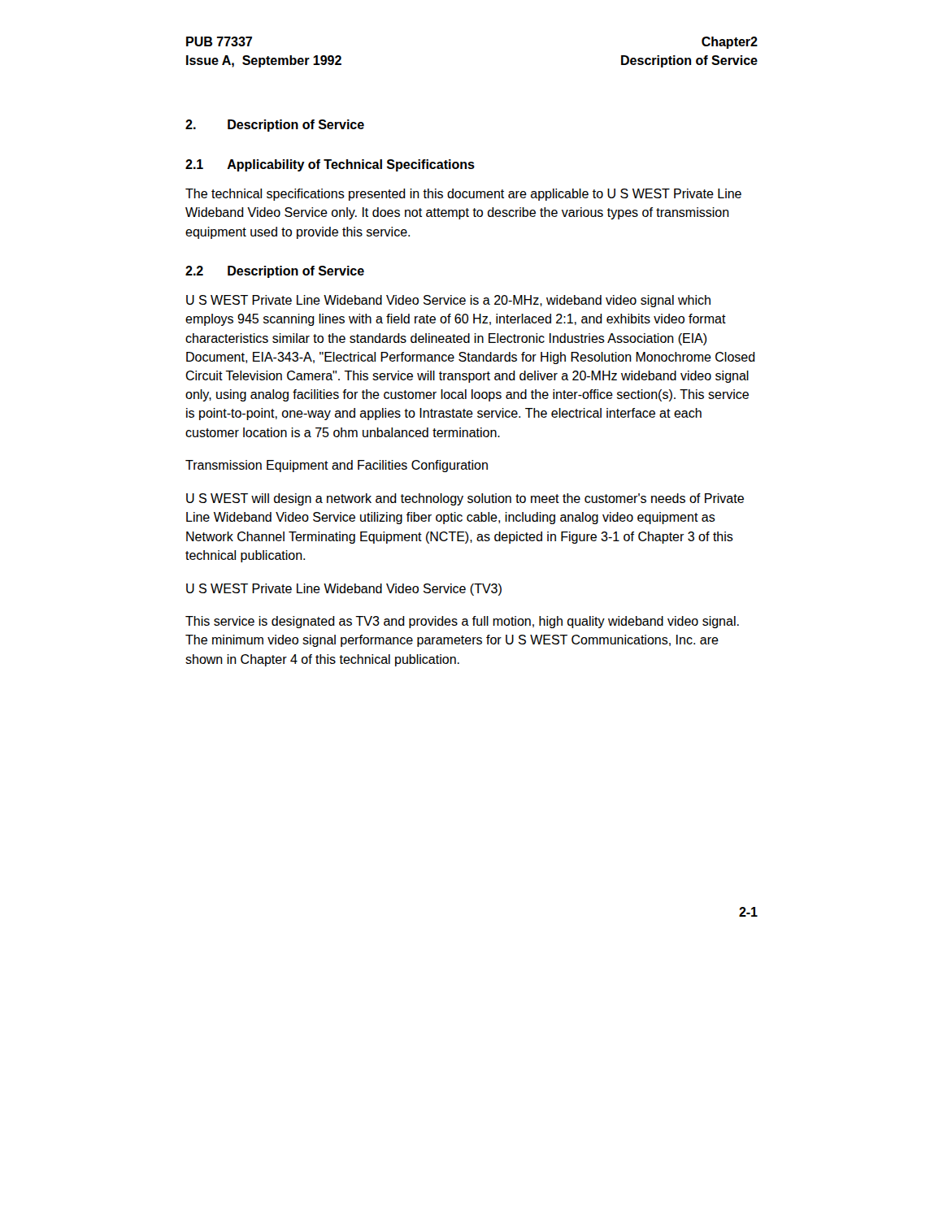PUB 77337
Issue A, September 1992
Chapter2
Description of Service
2. Description of Service
2.1 Applicability of Technical Specifications
The technical specifications presented in this document are applicable to U S WEST Private Line Wideband Video Service only. It does not attempt to describe the various types of transmission equipment used to provide this service.
2.2 Description of Service
U S WEST Private Line Wideband Video Service is a 20-MHz, wideband video signal which employs 945 scanning lines with a field rate of 60 Hz, interlaced 2:1, and exhibits video format characteristics similar to the standards delineated in Electronic Industries Association (EIA) Document, EIA-343-A, "Electrical Performance Standards for High Resolution Monochrome Closed Circuit Television Camera". This service will transport and deliver a 20-MHz wideband video signal only, using analog facilities for the customer local loops and the inter-office section(s). This service is point-to-point, one-way and applies to Intrastate service. The electrical interface at each customer location is a 75 ohm unbalanced termination.
Transmission Equipment and Facilities Configuration
U S WEST will design a network and technology solution to meet the customer's needs of Private Line Wideband Video Service utilizing fiber optic cable, including analog video equipment as Network Channel Terminating Equipment (NCTE), as depicted in Figure 3-1 of Chapter 3 of this technical publication.
U S WEST Private Line Wideband Video Service (TV3)
This service is designated as TV3 and provides a full motion, high quality wideband video signal. The minimum video signal performance parameters for U S WEST Communications, Inc. are shown in Chapter 4 of this technical publication.
2-1